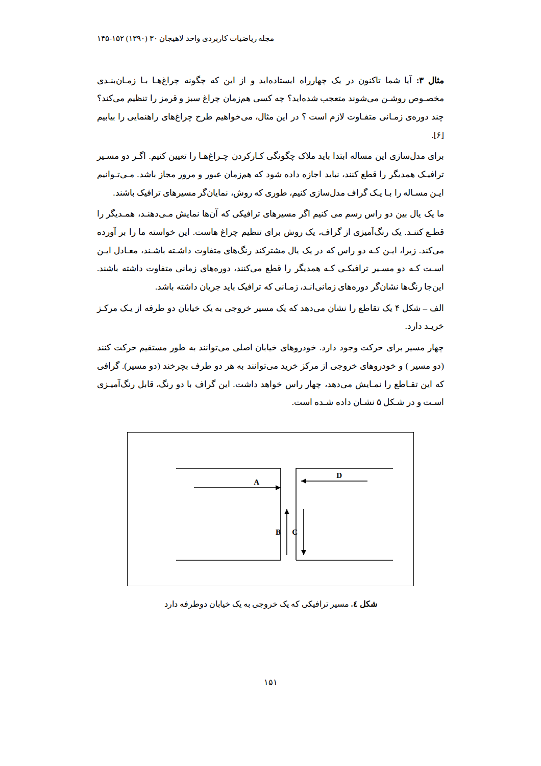مجله ریاضیات کاربردی واحد لاهیجان ۳۰ (۱۳۹۰) ۱۵۲-۱۴۵
مثال ۳: آیا شما تاکنون در یک چهارراه ایستاده‌اید و از این که چگونه چراغ‌هـا بـا زمـان‌بنـدی مخصـوص روشـن می‌شوند متعجب شده‌اید؟ چه کسی هم‌زمان چراغ سبز و قرمز را تنظیم می‌کند؟ چند دوره‌ی زمـانی متفـاوت لازم است ؟ در این مثال، می‌خواهیم طرح چراغ‌های راهنمایی را بیابیم [۶].
برای مدل‌سازی این مساله ابتدا باید ملاک چگونگی کـارکردن چـراغ‌هـا را تعیین کنیم. اگـر دو مسـیر ترافیـک همدیگر را قطع کنند، نباید اجازه داده شود که هم‌زمان عبور و مرور مجاز باشد. مـی‌تـوانیم ایـن مسـاله را بـا یـک گراف مدل‌سازی کنیم، طوری که روش، نمایان‌گر مسیرهای ترافیک باشند.
ما یک یال بین دو راس رسم می کنیم اگر مسیرهای ترافیکی که آن‌ها نمایش مـی‌دهنـد، همـدیگر را قطـع کننـد. یک رنگ‌آمیزی از گراف، یک روش برای تنظیم چراغ هاست. این خواسته ما را بر آورده می‌کند. زیرا، ایـن کـه دو راس که در یک یال مشترکند رنگ‌های متفاوت داشـته باشـند، معـادل ایـن اسـت کـه دو مسـیر ترافیکـی کـه همدیگر را قطع می‌کنند، دوره‌های زمانی متفاوت داشته باشند. این‌جا رنگ‌ها نشان‌گر دوره‌های زمانی‌انـد، زمـانی که ترافیک باید جریان داشته باشد.
الف – شکل ۴ یک تقاطع را نشان می‌دهد که یک مسیر خروجی به یک خیابان دو طرفه از یـک مرکـز خریـد دارد.
چهار مسیر برای حرکت وجود دارد. خودروهای خیابان اصلی می‌توانند به طور مستقیم حرکت کنند (دو مسیر ) و خودروهای خروجی از مرکز خرید می‌توانند به هر دو طرف بچرخند (دو مسیر). گرافی که این تقـاطع را نمـایش می‌دهد، چهار راس خواهد داشت. این گراف با دو رنگ، قابل رنگ‌آمیـزی اسـت و در شـکل ۵ نشـان داده شـده است.
A D B C
شکل ٤. مسیر ترافیکی که یک خروجی به یک خیابان دوطرفه دارد
۱۵۱